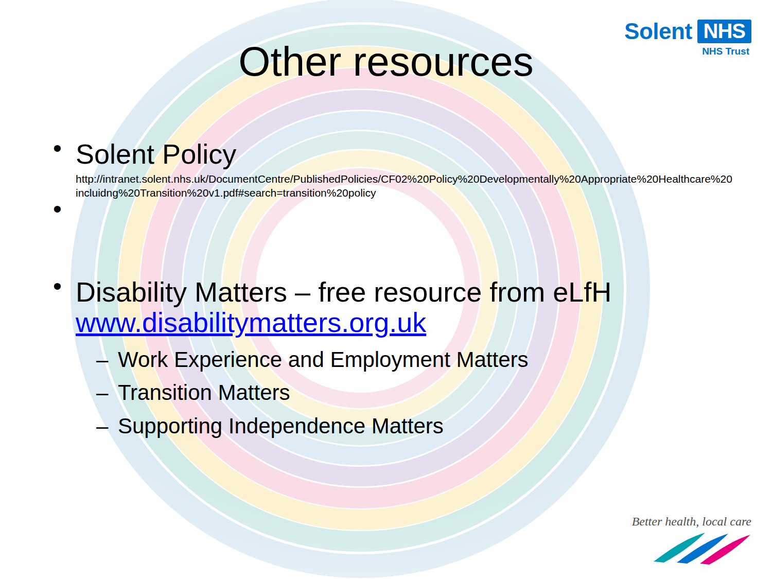Solent NHS
NHS Trust
Other resources
Solent Policy http://intranet.solent.nhs.uk/DocumentCentre/PublishedPolicies/CF02%20Policy%20Developmentally%20Appropriate%20Healthcare%20incluidng%20Transition%20v1.pdf#search=transition%20policy
Disability Matters – free resource from eLfH
www.disabilitymatters.org.uk
Work Experience and Employment Matters
Transition Matters
Supporting Independence Matters
Better health, local care